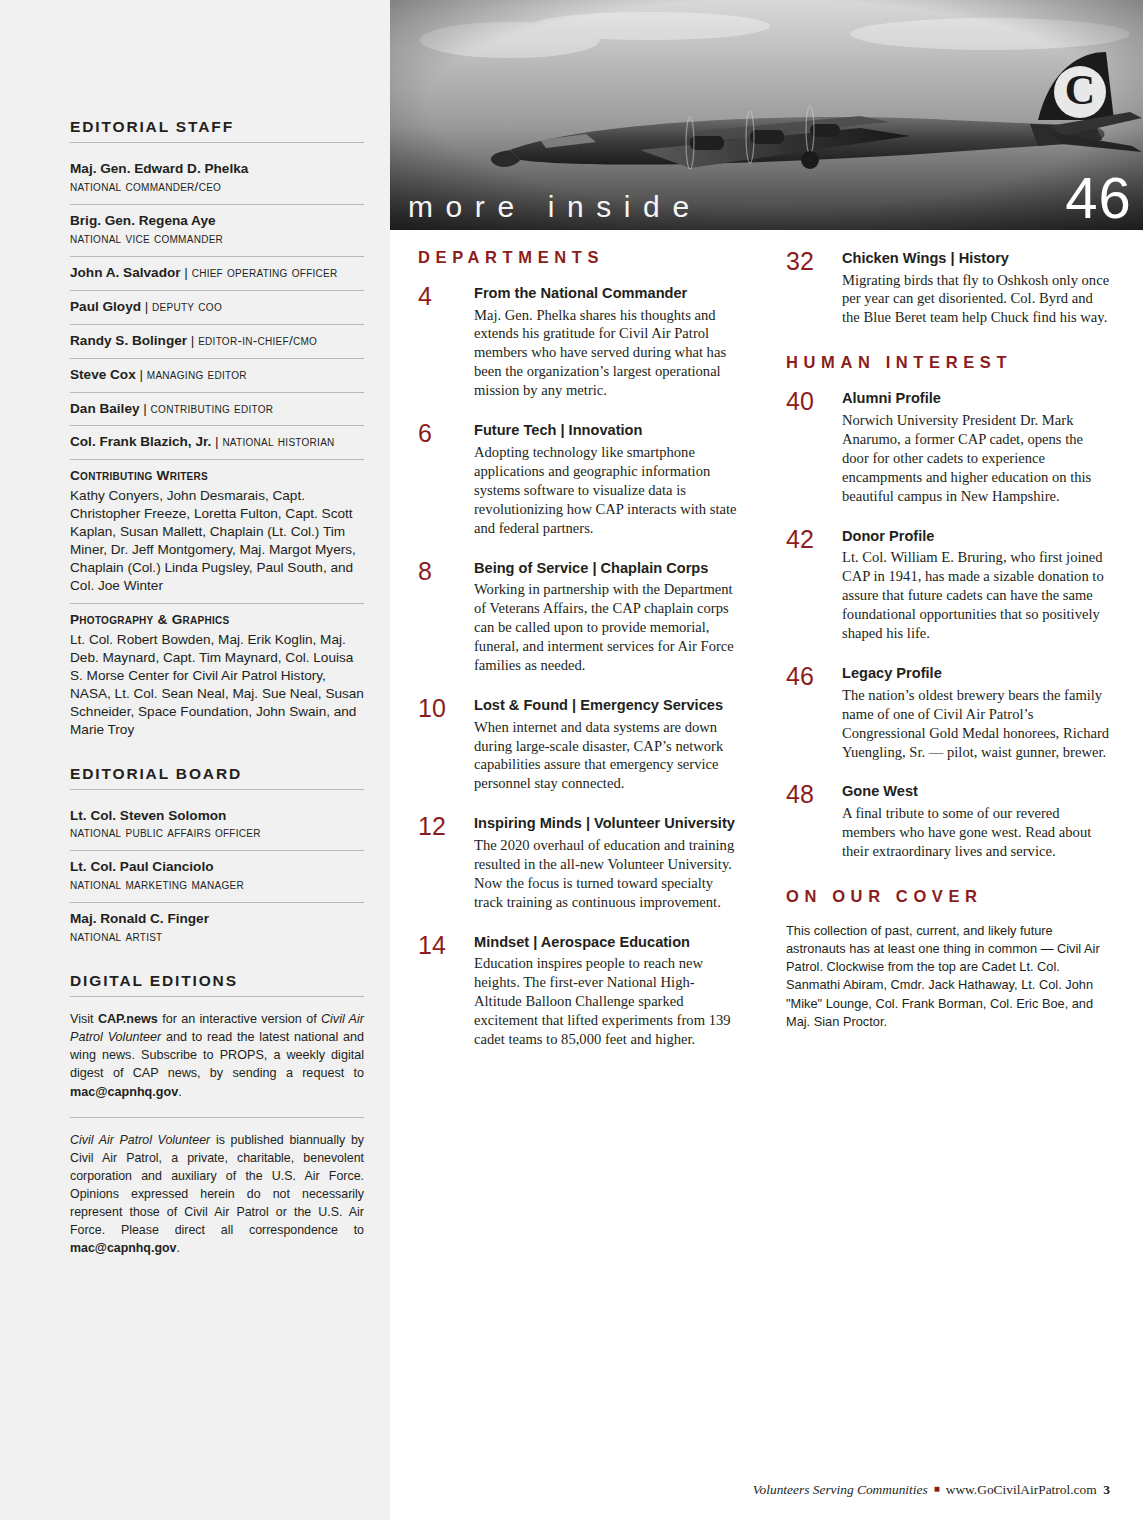C
more inside 46
Editorial Staff
Maj. Gen. Edward D. Phelka
National Commander/CEO
Brig. Gen. Regena Aye
National Vice Commander
John A. Salvador | Chief Operating Officer
Paul Gloyd | Deputy COO
Randy S. Bolinger | Editor-in-Chief/CMO
Steve Cox | Managing Editor
Dan Bailey | Contributing Editor
Col. Frank Blazich, Jr. | National Historian
Contributing Writers
Kathy Conyers, John Desmarais, Capt. Christopher Freeze, Loretta Fulton, Capt. Scott Kaplan, Susan Mallett, Chaplain (Lt. Col.) Tim Miner, Dr. Jeff Montgomery, Maj. Margot Myers, Chaplain (Col.) Linda Pugsley, Paul South, and Col. Joe Winter
Photography & Graphics
Lt. Col. Robert Bowden, Maj. Erik Koglin, Maj. Deb. Maynard, Capt. Tim Maynard, Col. Louisa S. Morse Center for Civil Air Patrol History, NASA, Lt. Col. Sean Neal, Maj. Sue Neal, Susan Schneider, Space Foundation, John Swain, and Marie Troy
Editorial Board
Lt. Col. Steven Solomon
National Public Affairs Officer
Lt. Col. Paul Cianciolo
National Marketing Manager
Maj. Ronald C. Finger
National Artist
Digital Editions
Visit CAP.news for an interactive version of Civil Air Patrol Volunteer and to read the latest national and wing news. Subscribe to PROPS, a weekly digital digest of CAP news, by sending a request to mac@capnhq.gov.
Civil Air Patrol Volunteer is published biannually by Civil Air Patrol, a private, charitable, benevolent corporation and auxiliary of the U.S. Air Force. Opinions expressed herein do not necessarily represent those of Civil Air Patrol or the U.S. Air Force. Please direct all correspondence to mac@capnhq.gov.
Departments
4
From the National Commander
Maj. Gen. Phelka shares his thoughts and extends his gratitude for Civil Air Patrol members who have served during what has been the organization’s largest operational mission by any metric.
6
Future Tech | Innovation
Adopting technology like smartphone applications and geographic information systems software to visualize data is revolutionizing how CAP interacts with state and federal partners.
8
Being of Service | Chaplain Corps
Working in partnership with the Department of Veterans Affairs, the CAP chaplain corps can be called upon to provide memorial, funeral, and interment services for Air Force families as needed.
10
Lost & Found | Emergency Services
When internet and data systems are down during large-scale disaster, CAP’s network capabilities assure that emergency service personnel stay connected.
12
Inspiring Minds | Volunteer University
The 2020 overhaul of education and training resulted in the all-new Volunteer University. Now the focus is turned toward specialty track training as continuous improvement.
14
Mindset | Aerospace Education
Education inspires people to reach new heights. The first-ever National High-Altitude Balloon Challenge sparked excitement that lifted experiments from 139 cadet teams to 85,000 feet and higher.
32
Chicken Wings | History
Migrating birds that fly to Oshkosh only once per year can get disoriented. Col. Byrd and the Blue Beret team help Chuck find his way.
Human Interest
40
Alumni Profile
Norwich University President Dr. Mark Anarumo, a former CAP cadet, opens the door for other cadets to experience encampments and higher education on this beautiful campus in New Hampshire.
42
Donor Profile
Lt. Col. William E. Bruring, who first joined CAP in 1941, has made a sizable donation to assure that future cadets can have the same foundational opportunities that so positively shaped his life.
46
Legacy Profile
The nation’s oldest brewery bears the family name of one of Civil Air Patrol’s Congressional Gold Medal honorees, Richard Yuengling, Sr. — pilot, waist gunner, brewer.
48
Gone West
A final tribute to some of our revered members who have gone west. Read about their extraordinary lives and service.
On Our Cover
This collection of past, current, and likely future astronauts has at least one thing in common — Civil Air Patrol. Clockwise from the top are Cadet Lt. Col. Sanmathi Abiram, Cmdr. Jack Hathaway, Lt. Col. John "Mike" Lounge, Col. Frank Borman, Col. Eric Boe, and Maj. Sian Proctor.
Volunteers Serving Communities■www.GoCivilAirPatrol.com 3